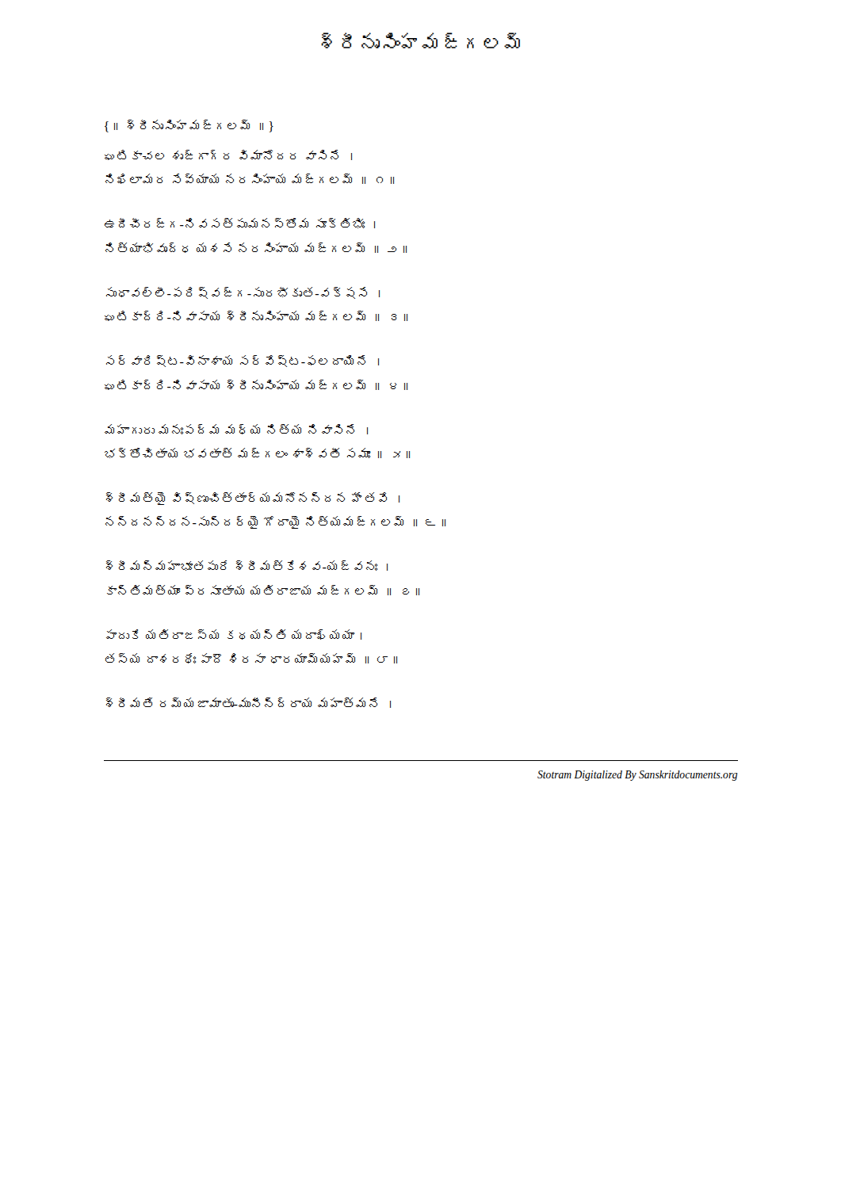శ్రీనృసింహమఙ్గలమ్
{॥ శ్రీనృసింహమఙ్గలమ్ ॥}
ఘటికాచల శృఙ్గాగ్ర విమానోదర వాసినే ।
నిఖిలామర సేవ్యాయ నరసింహాయ మఙ్గలమ్ ॥ ౧॥
ఉదీచీరఙ్గ-నివసత్పుమనస్తోమ సూక్తిభిః ।
నిత్యాభివృద్ధ యశసే నరసింహాయ మఙ్గలమ్ ॥ ౨॥
సుధావల్లీ-పరిష్వఙ్గ-సురభీకృత-వక్షసే ।
ఘటికాద్రి-నివాసాయ శ్రీనృసింహాయ మఙ్గలమ్ ॥ ౩॥
సర్వారిష్ట-వినాశాయ సర్వేష్ట-ఫలదాయినే ।
ఘటికాద్రి-నివాసాయ శ్రీనృసింహాయ మఙ్గలమ్ ॥ ౪॥
మహాగురు మనఃపద్మ మధ్య నిత్య నివాసినే ।
భక్తోచితాయ భవతాత్ మఙ్గలం శాశ్వతీ సమాః ॥ ౫॥
శ్రీమత్యై విష్ణుచిత్తార్యమనోనన్దన హేతవే ।
నన్దనన్దన-సున్దర్యై గోదాయై నిత్యమఙ్గలమ్ ॥ ౬॥
శ్రీమన్మహాభూతపురే శ్రీమత్కేశవ-యజ్వనః ।
కాన్తిమత్యాం ప్రసూతాయ యతిరాజాయ మఙ్గలమ్ ॥ ౭॥
పాదుకే యతిరాజస్య కథయన్తి యదాఖ్యయా।
తస్య దాశరథేః పాదౌ శిరసా ధారయామ్యహమ్ ॥ ౮॥
శ్రీమతే రమ్యజామాతృ-మునీన్ద్రాయ మహాత్మనే ।
Stotram Digitalized By Sanskritdocuments.org